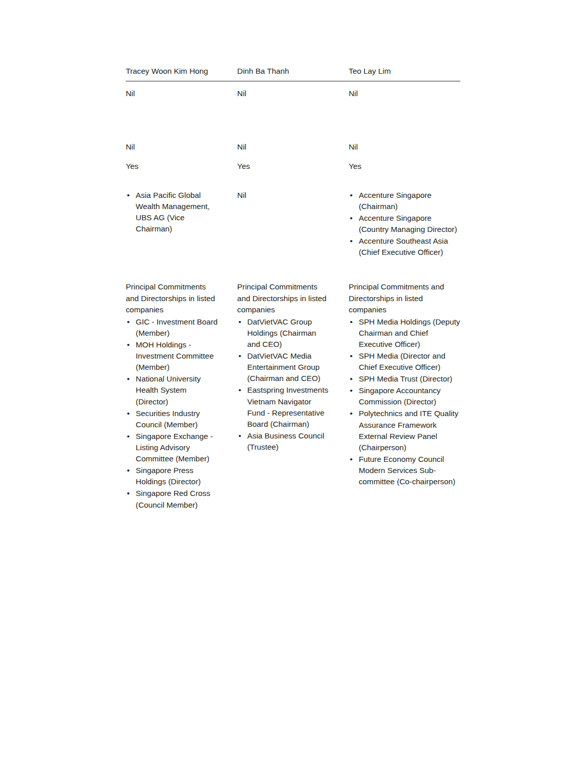| Tracey Woon Kim Hong | Dinh Ba Thanh | Teo Lay Lim |
| Nil | Nil | Nil |
| Nil | Nil | Nil |
| Yes | Yes | Yes |
| Asia Pacific Global Wealth Management, UBS AG (Vice Chairman) | Nil | Accenture Singapore (Chairman) Accenture Singapore (Country Managing Director) Accenture Southeast Asia (Chief Executive Officer) |
| Principal Commitments and Directorships in listed companies GIC - Investment Board (Member) MOH Holdings - Investment Committee (Member) National University Health System (Director) Securities Industry Council (Member) Singapore Exchange - Listing Advisory Committee (Member) Singapore Press Holdings (Director) Singapore Red Cross (Council Member) | Principal Commitments and Directorships in listed companies DatVietVAC Group Holdings (Chairman and CEO) DatVietVAC Media Entertainment Group (Chairman and CEO) Eastspring Investments Vietnam Navigator Fund - Representative Board (Chairman) Asia Business Council (Trustee) | Principal Commitments and Directorships in listed companies SPH Media Holdings (Deputy Chairman and Chief Executive Officer) SPH Media (Director and Chief Executive Officer) SPH Media Trust (Director) Singapore Accountancy Commission (Director) Polytechnics and ITE Quality Assurance Framework External Review Panel (Chairperson) Future Economy Council Modern Services Sub-committee (Co-chairperson) |